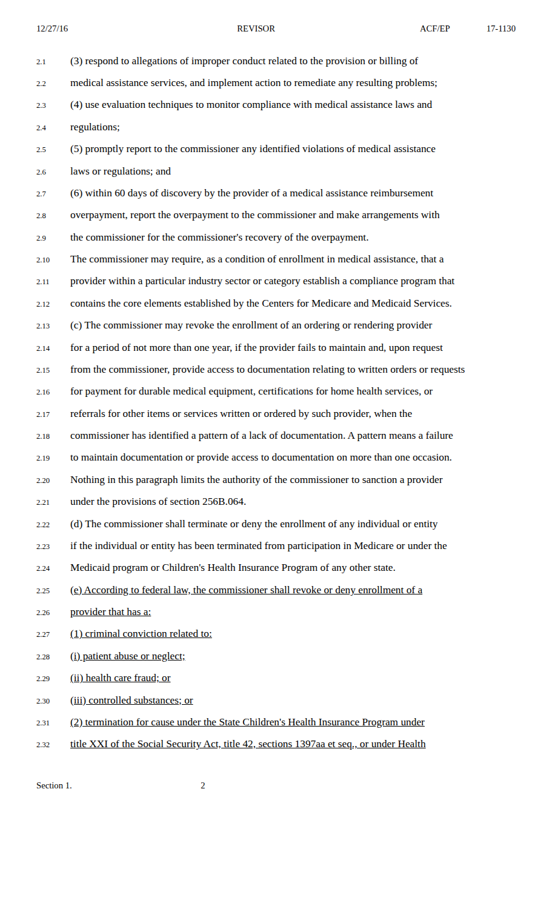12/27/16 REVISOR ACF/EP 17-1130
2.1 (3) respond to allegations of improper conduct related to the provision or billing of
2.2 medical assistance services, and implement action to remediate any resulting problems;
2.3 (4) use evaluation techniques to monitor compliance with medical assistance laws and
2.4 regulations;
2.5 (5) promptly report to the commissioner any identified violations of medical assistance
2.6 laws or regulations; and
2.7 (6) within 60 days of discovery by the provider of a medical assistance reimbursement
2.8 overpayment, report the overpayment to the commissioner and make arrangements with
2.9 the commissioner for the commissioner's recovery of the overpayment.
2.10 The commissioner may require, as a condition of enrollment in medical assistance, that a
2.11 provider within a particular industry sector or category establish a compliance program that
2.12 contains the core elements established by the Centers for Medicare and Medicaid Services.
2.13 (c) The commissioner may revoke the enrollment of an ordering or rendering provider
2.14 for a period of not more than one year, if the provider fails to maintain and, upon request
2.15 from the commissioner, provide access to documentation relating to written orders or requests
2.16 for payment for durable medical equipment, certifications for home health services, or
2.17 referrals for other items or services written or ordered by such provider, when the
2.18 commissioner has identified a pattern of a lack of documentation. A pattern means a failure
2.19 to maintain documentation or provide access to documentation on more than one occasion.
2.20 Nothing in this paragraph limits the authority of the commissioner to sanction a provider
2.21 under the provisions of section 256B.064.
2.22 (d) The commissioner shall terminate or deny the enrollment of any individual or entity
2.23 if the individual or entity has been terminated from participation in Medicare or under the
2.24 Medicaid program or Children's Health Insurance Program of any other state.
2.25 (e) According to federal law, the commissioner shall revoke or deny enrollment of a
2.26 provider that has a:
2.27 (1) criminal conviction related to:
2.28 (i) patient abuse or neglect;
2.29 (ii) health care fraud; or
2.30 (iii) controlled substances; or
2.31 (2) termination for cause under the State Children's Health Insurance Program under
2.32 title XXI of the Social Security Act, title 42, sections 1397aa et seq., or under Health
Section 1. 2